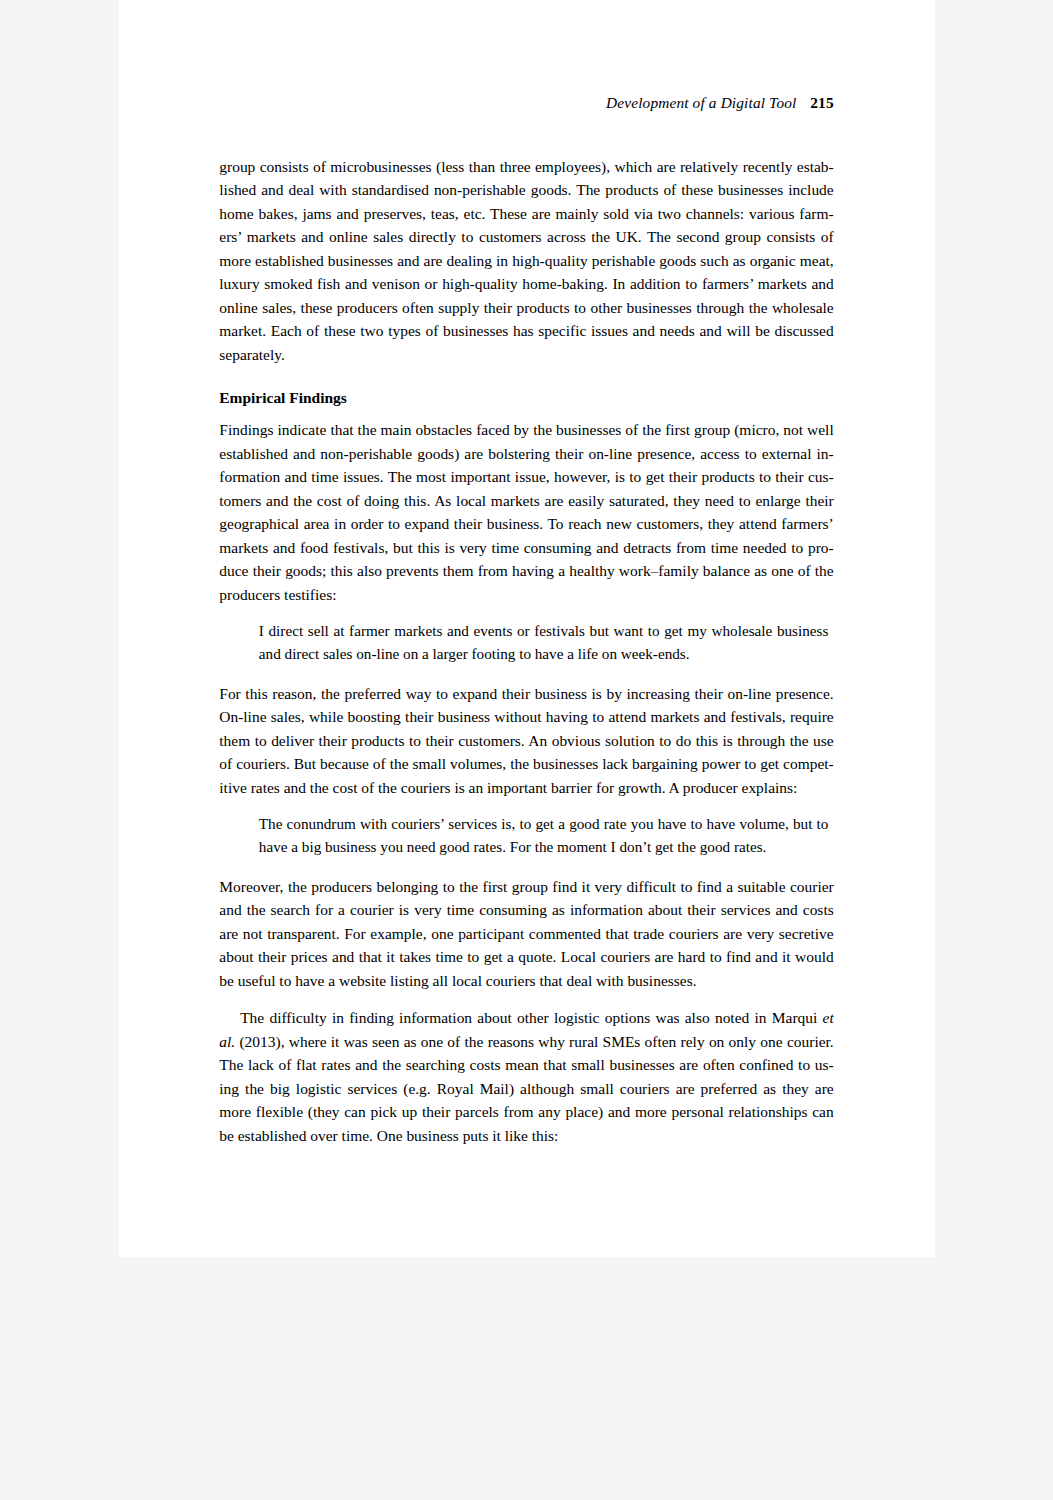Development of a Digital Tool 215
group consists of microbusinesses (less than three employees), which are relatively recently established and deal with standardised non-perishable goods. The products of these businesses include home bakes, jams and preserves, teas, etc. These are mainly sold via two channels: various farmers’ markets and online sales directly to customers across the UK. The second group consists of more established businesses and are dealing in high-quality perishable goods such as organic meat, luxury smoked fish and venison or high-quality home-baking. In addition to farmers’ markets and online sales, these producers often supply their products to other businesses through the wholesale market. Each of these two types of businesses has specific issues and needs and will be discussed separately.
Empirical Findings
Findings indicate that the main obstacles faced by the businesses of the first group (micro, not well established and non-perishable goods) are bolstering their on-line presence, access to external information and time issues. The most important issue, however, is to get their products to their customers and the cost of doing this. As local markets are easily saturated, they need to enlarge their geographical area in order to expand their business. To reach new customers, they attend farmers’ markets and food festivals, but this is very time consuming and detracts from time needed to produce their goods; this also prevents them from having a healthy work–family balance as one of the producers testifies:
I direct sell at farmer markets and events or festivals but want to get my wholesale business and direct sales on-line on a larger footing to have a life on week-ends.
For this reason, the preferred way to expand their business is by increasing their on-line presence. On-line sales, while boosting their business without having to attend markets and festivals, require them to deliver their products to their customers. An obvious solution to do this is through the use of couriers. But because of the small volumes, the businesses lack bargaining power to get competitive rates and the cost of the couriers is an important barrier for growth. A producer explains:
The conundrum with couriers’ services is, to get a good rate you have to have volume, but to have a big business you need good rates. For the moment I don’t get the good rates.
Moreover, the producers belonging to the first group find it very difficult to find a suitable courier and the search for a courier is very time consuming as information about their services and costs are not transparent. For example, one participant commented that trade couriers are very secretive about their prices and that it takes time to get a quote. Local couriers are hard to find and it would be useful to have a website listing all local couriers that deal with businesses.
The difficulty in finding information about other logistic options was also noted in Marqui et al. (2013), where it was seen as one of the reasons why rural SMEs often rely on only one courier. The lack of flat rates and the searching costs mean that small businesses are often confined to using the big logistic services (e.g. Royal Mail) although small couriers are preferred as they are more flexible (they can pick up their parcels from any place) and more personal relationships can be established over time. One business puts it like this: